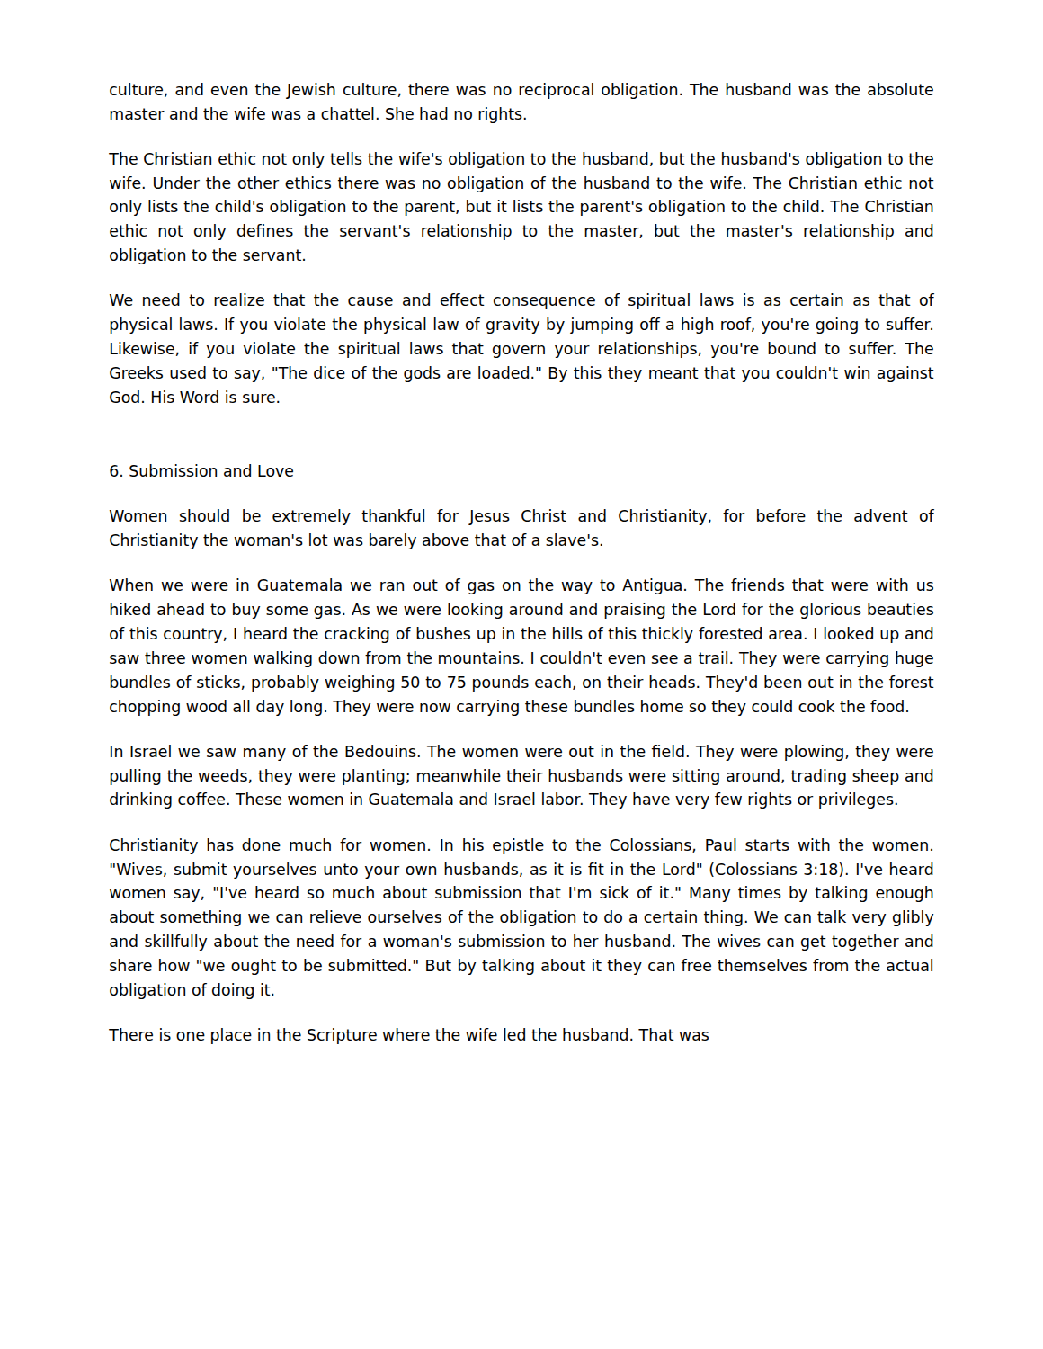culture, and even the Jewish culture, there was no reciprocal obligation. The husband was the absolute master and the wife was a chattel. She had no rights.
The Christian ethic not only tells the wife's obligation to the husband, but the husband's obligation to the wife. Under the other ethics there was no obligation of the husband to the wife. The Christian ethic not only lists the child's obligation to the parent, but it lists the parent's obligation to the child. The Christian ethic not only defines the servant's relationship to the master, but the master's relationship and obligation to the servant.
We need to realize that the cause and effect consequence of spiritual laws is as certain as that of physical laws. If you violate the physical law of gravity by jumping off a high roof, you're going to suffer. Likewise, if you violate the spiritual laws that govern your relationships, you're bound to suffer. The Greeks used to say, "The dice of the gods are loaded." By this they meant that you couldn't win against God. His Word is sure.
6. Submission and Love
Women should be extremely thankful for Jesus Christ and Christianity, for before the advent of Christianity the woman's lot was barely above that of a slave's.
When we were in Guatemala we ran out of gas on the way to Antigua. The friends that were with us hiked ahead to buy some gas. As we were looking around and praising the Lord for the glorious beauties of this country, I heard the cracking of bushes up in the hills of this thickly forested area. I looked up and saw three women walking down from the mountains. I couldn't even see a trail. They were carrying huge bundles of sticks, probably weighing 50 to 75 pounds each, on their heads. They'd been out in the forest chopping wood all day long. They were now carrying these bundles home so they could cook the food.
In Israel we saw many of the Bedouins. The women were out in the field. They were plowing, they were pulling the weeds, they were planting; meanwhile their husbands were sitting around, trading sheep and drinking coffee. These women in Guatemala and Israel labor. They have very few rights or privileges.
Christianity has done much for women. In his epistle to the Colossians, Paul starts with the women. "Wives, submit yourselves unto your own husbands, as it is fit in the Lord" (Colossians 3:18). I've heard women say, "I've heard so much about submission that I'm sick of it." Many times by talking enough about something we can relieve ourselves of the obligation to do a certain thing. We can talk very glibly and skillfully about the need for a woman's submission to her husband. The wives can get together and share how "we ought to be submitted." But by talking about it they can free themselves from the actual obligation of doing it.
There is one place in the Scripture where the wife led the husband. That was